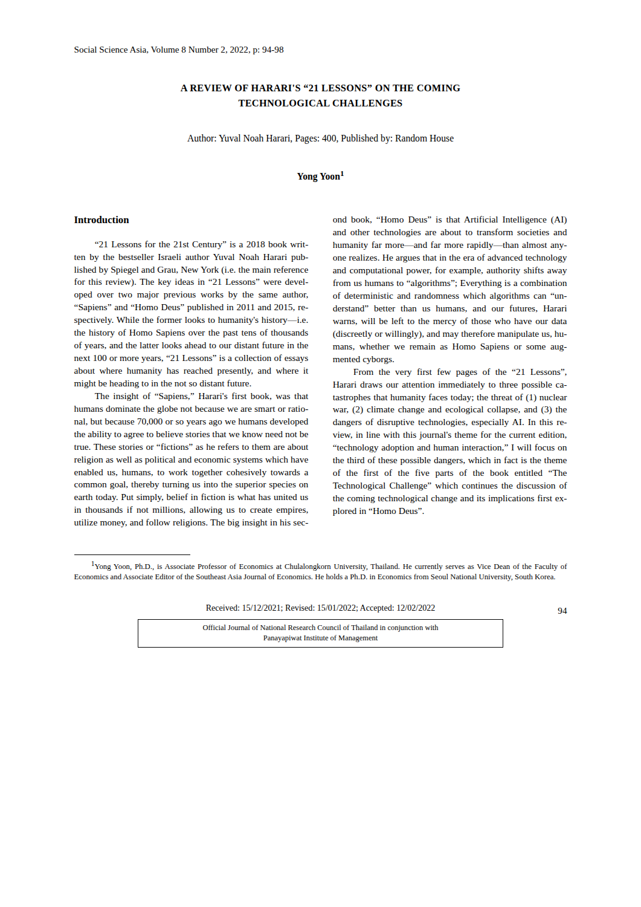Social Science Asia, Volume 8 Number 2, 2022, p: 94-98
A Review of Harari's “21 Lessons” on the Coming
Technological Challenges
Author: Yuval Noah Harari, Pages: 400, Published by: Random House
Yong Yoon1
Introduction
“21 Lessons for the 21st Century” is a 2018 book written by the bestseller Israeli author Yuval Noah Harari published by Spiegel and Grau, New York (i.e. the main reference for this review). The key ideas in “21 Lessons” were developed over two major previous works by the same author, “Sapiens” and “Homo Deus” published in 2011 and 2015, respectively. While the former looks to humanity's history—i.e. the history of Homo Sapiens over the past tens of thousands of years, and the latter looks ahead to our distant future in the next 100 or more years, “21 Lessons” is a collection of essays about where humanity has reached presently, and where it might be heading to in the not so distant future.
The insight of “Sapiens,” Harari's first book, was that humans dominate the globe not because we are smart or rational, but because 70,000 or so years ago we humans developed the ability to agree to believe stories that we know need not be true. These stories or “fictions” as he refers to them are about religion as well as political and economic systems which have enabled us, humans, to work together cohesively towards a common goal, thereby turning us into the superior species on earth today. Put simply, belief in fiction is what has united us in thousands if not millions, allowing us to create empires, utilize money, and follow religions. The big insight in his second book, “Homo Deus” is that Artificial Intelligence (AI) and other technologies are about to transform societies and humanity far more—and far more rapidly—than almost anyone realizes. He argues that in the era of advanced technology and computational power, for example, authority shifts away from us humans to “algorithms”; Everything is a combination of deterministic and randomness which algorithms can “understand” better than us humans, and our futures, Harari warns, will be left to the mercy of those who have our data (discreetly or willingly), and may therefore manipulate us, humans, whether we remain as Homo Sapiens or some augmented cyborgs.
From the very first few pages of the “21 Lessons”, Harari draws our attention immediately to three possible catastrophes that humanity faces today; the threat of (1) nuclear war, (2) climate change and ecological collapse, and (3) the dangers of disruptive technologies, especially AI. In this review, in line with this journal's theme for the current edition, “technology adoption and human interaction,” I will focus on the third of these possible dangers, which in fact is the theme of the first of the five parts of the book entitled “The Technological Challenge” which continues the discussion of the coming technological change and its implications first explored in “Homo Deus”.
1Yong Yoon, Ph.D., is Associate Professor of Economics at Chulalongkorn University, Thailand. He currently serves as Vice Dean of the Faculty of Economics and Associate Editor of the Southeast Asia Journal of Economics. He holds a Ph.D. in Economics from Seoul National University, South Korea.
Received: 15/12/2021; Revised: 15/01/2022; Accepted: 12/02/2022 94
Official Journal of National Research Council of Thailand in conjunction with
Panayapiwat Institute of Management